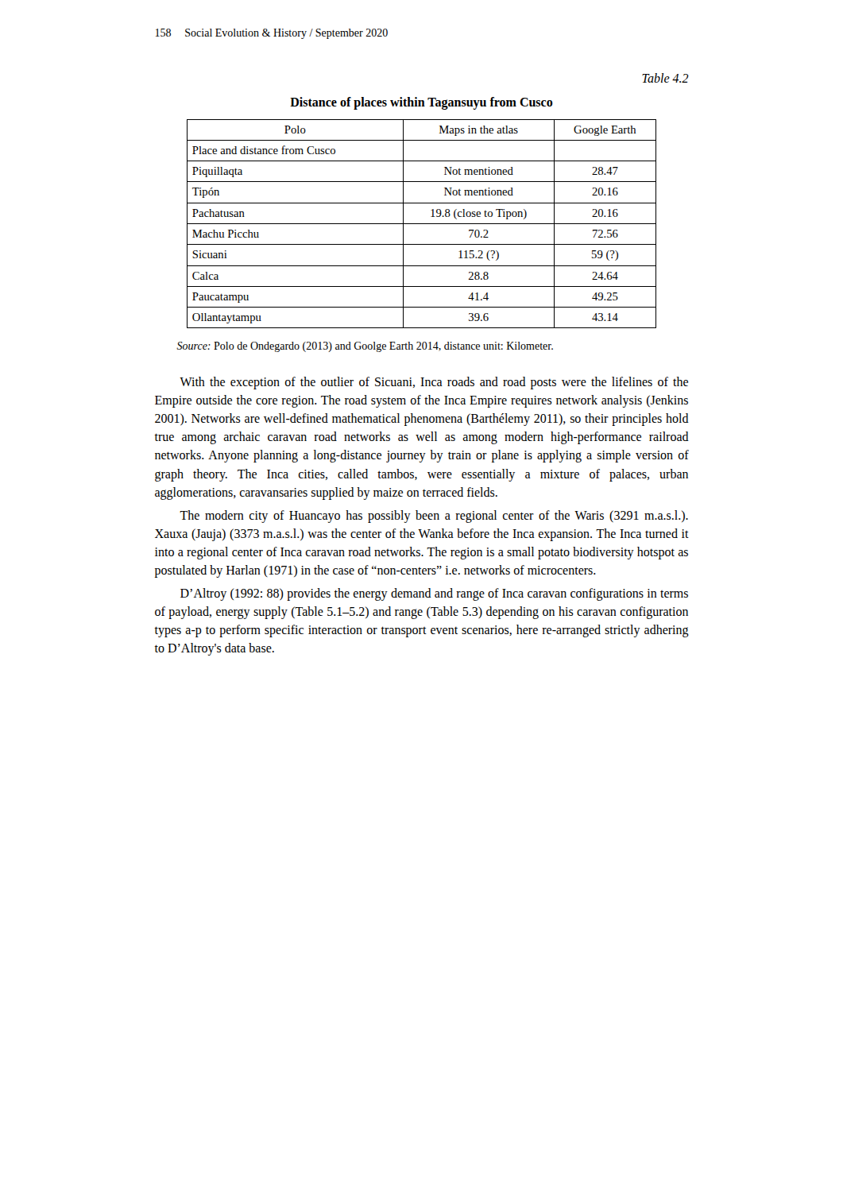158 Social Evolution & History / September 2020
Table 4.2
Distance of places within Tagansuyu from Cusco
| Polo | Maps in the atlas | Google Earth |
| --- | --- | --- |
| Place and distance from Cusco | | |
| Piquillaqta | Not mentioned | 28.47 |
| Tipón | Not mentioned | 20.16 |
| Pachatusan | 19.8 (close to Tipon) | 20.16 |
| Machu Picchu | 70.2 | 72.56 |
| Sicuani | 115.2 (?) | 59 (?) |
| Calca | 28.8 | 24.64 |
| Paucatampu | 41.4 | 49.25 |
| Ollantaytampu | 39.6 | 43.14 |
Source: Polo de Ondegardo (2013) and Goolge Earth 2014, distance unit: Kilometer.
With the exception of the outlier of Sicuani, Inca roads and road posts were the lifelines of the Empire outside the core region. The road system of the Inca Empire requires network analysis (Jenkins 2001). Networks are well-defined mathematical phenomena (Barthélemy 2011), so their principles hold true among archaic caravan road networks as well as among modern high-performance railroad networks. Anyone planning a long-distance journey by train or plane is applying a simple version of graph theory. The Inca cities, called tambos, were essentially a mixture of palaces, urban agglomerations, caravansaries supplied by maize on terraced fields.
The modern city of Huancayo has possibly been a regional center of the Waris (3291 m.a.s.l.). Xauxa (Jauja) (3373 m.a.s.l.) was the center of the Wanka before the Inca expansion. The Inca turned it into a regional center of Inca caravan road networks. The region is a small potato biodiversity hotspot as postulated by Harlan (1971) in the case of “non-centers” i.e. networks of microcenters.
D’Altroy (1992: 88) provides the energy demand and range of Inca caravan configurations in terms of payload, energy supply (Table 5.1–5.2) and range (Table 5.3) depending on his caravan configuration types a-p to perform specific interaction or transport event scenarios, here re-arranged strictly adhering to D’Altroy's data base.